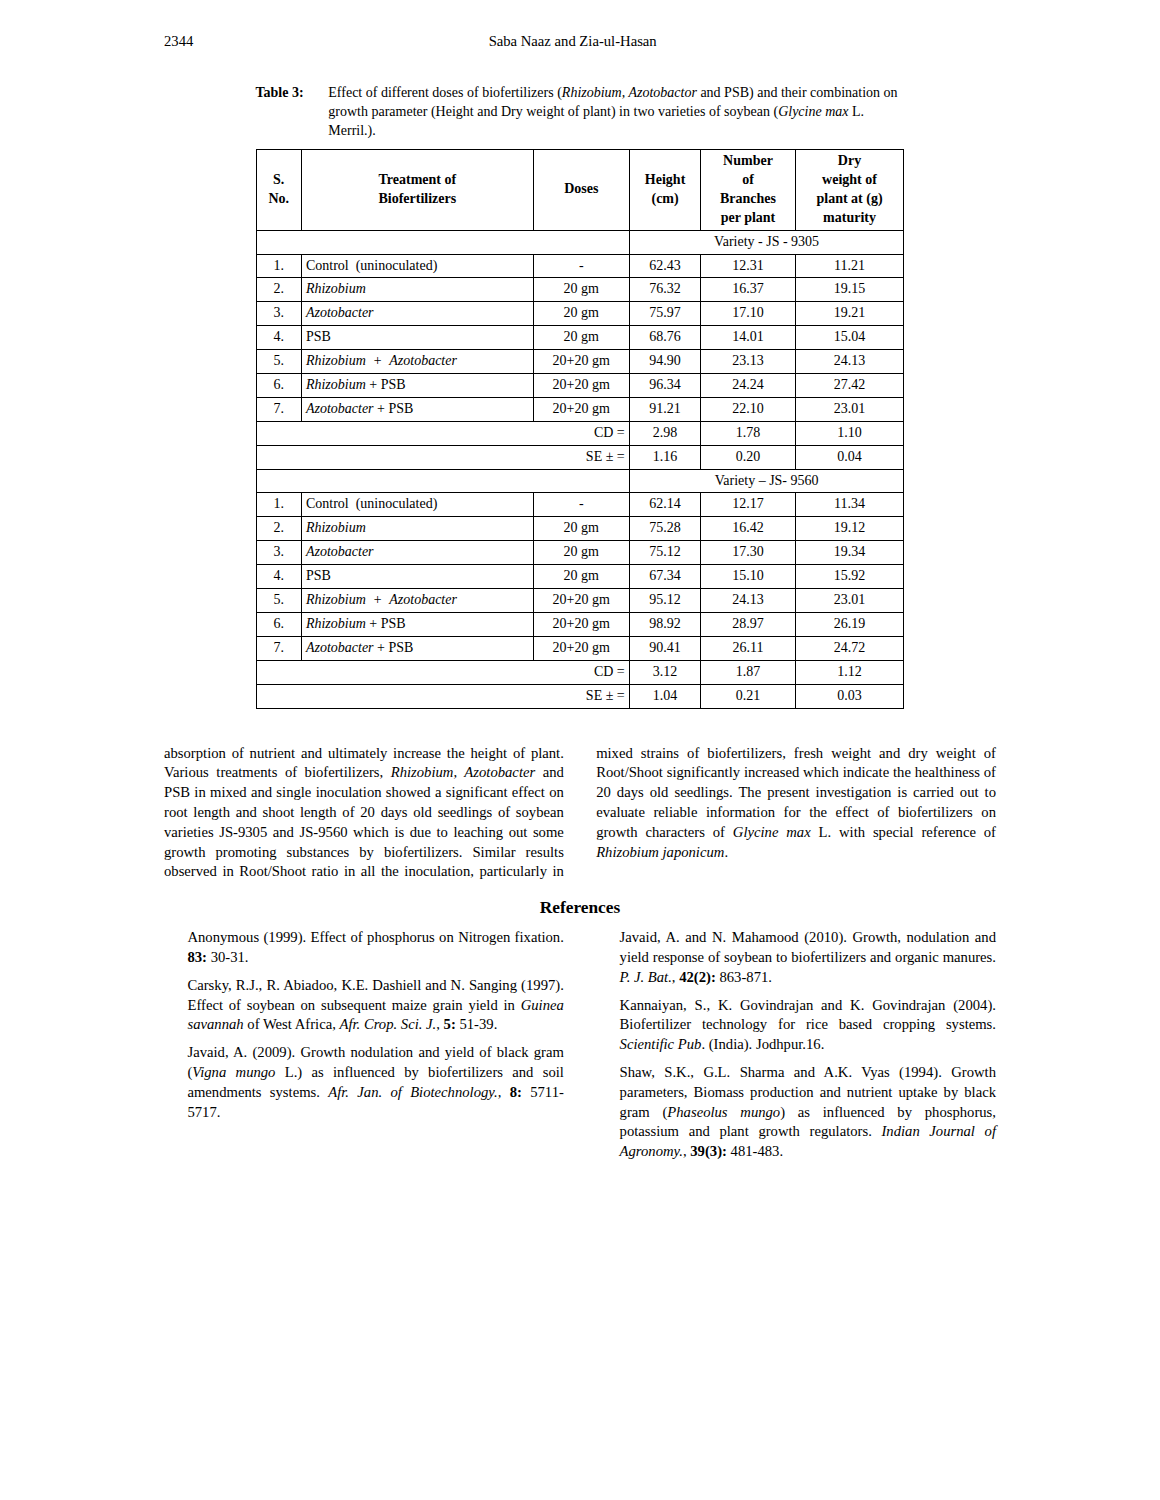2344 Saba Naaz and Zia-ul-Hasan
Table 3: Effect of different doses of biofertilizers (Rhizobium, Azotobactor and PSB) and their combination on growth parameter (Height and Dry weight of plant) in two varieties of soybean (Glycine max L. Merril.).
| S. No. | Treatment of Biofertilizers | Doses | Height (cm) | Number of Branches per plant | Dry weight of plant at (g) maturity |
| --- | --- | --- | --- | --- | --- |
| | | | Variety - JS - 9305 |
| 1. | Control (uninoculated) | - | 62.43 | 12.31 | 11.21 |
| 2. | Rhizobium | 20 gm | 76.32 | 16.37 | 19.15 |
| 3. | Azotobacter | 20 gm | 75.97 | 17.10 | 19.21 |
| 4. | PSB | 20 gm | 68.76 | 14.01 | 15.04 |
| 5. | Rhizobium + Azotobacter | 20+20 gm | 94.90 | 23.13 | 24.13 |
| 6. | Rhizobium + PSB | 20+20 gm | 96.34 | 24.24 | 27.42 |
| 7. | Azotobacter + PSB | 20+20 gm | 91.21 | 22.10 | 23.01 |
| | | CD = | 2.98 | 1.78 | 1.10 |
| | | SE ± = | 1.16 | 0.20 | 0.04 |
| | | | Variety – JS- 9560 |
| 1. | Control (uninoculated) | - | 62.14 | 12.17 | 11.34 |
| 2. | Rhizobium | 20 gm | 75.28 | 16.42 | 19.12 |
| 3. | Azotobacter | 20 gm | 75.12 | 17.30 | 19.34 |
| 4. | PSB | 20 gm | 67.34 | 15.10 | 15.92 |
| 5. | Rhizobium + Azotobacter | 20+20 gm | 95.12 | 24.13 | 23.01 |
| 6. | Rhizobium + PSB | 20+20 gm | 98.92 | 28.97 | 26.19 |
| 7. | Azotobacter + PSB | 20+20 gm | 90.41 | 26.11 | 24.72 |
| | | CD = | 3.12 | 1.87 | 1.12 |
| | | SE ± = | 1.04 | 0.21 | 0.03 |
absorption of nutrient and ultimately increase the height of plant. Various treatments of biofertilizers, Rhizobium, Azotobacter and PSB in mixed and single inoculation showed a significant effect on root length and shoot length of 20 days old seedlings of soybean varieties JS-9305 and JS-9560 which is due to leaching out some growth promoting substances by biofertilizers. Similar results observed in Root/Shoot ratio in all the inoculation, particularly in mixed strains of biofertilizers, fresh weight and dry weight of Root/Shoot significantly increased which indicate the healthiness of 20 days old seedlings. The present investigation is carried out to evaluate reliable information for the effect of biofertilizers on growth characters of Glycine max L. with special reference of Rhizobium japonicum.
References
Anonymous (1999). Effect of phosphorus on Nitrogen fixation. 83: 30-31.
Carsky, R.J., R. Abiadoo, K.E. Dashiell and N. Sanging (1997). Effect of soybean on subsequent maize grain yield in Guinea savannah of West Africa, Afr. Crop. Sci. J., 5: 51-39.
Javaid, A. (2009). Growth nodulation and yield of black gram (Vigna mungo L.) as influenced by biofertilizers and soil amendments systems. Afr. Jan. of Biotechnology., 8: 5711-5717.
Javaid, A. and N. Mahamood (2010). Growth, nodulation and yield response of soybean to biofertilizers and organic manures. P. J. Bat., 42(2): 863-871.
Kannaiyan, S., K. Govindrajan and K. Govindrajan (2004). Biofertilizer technology for rice based cropping systems. Scientific Pub. (India). Jodhpur.16.
Shaw, S.K., G.L. Sharma and A.K. Vyas (1994). Growth parameters, Biomass production and nutrient uptake by black gram (Phaseolus mungo) as influenced by phosphorus, potassium and plant growth regulators. Indian Journal of Agronomy., 39(3): 481-483.